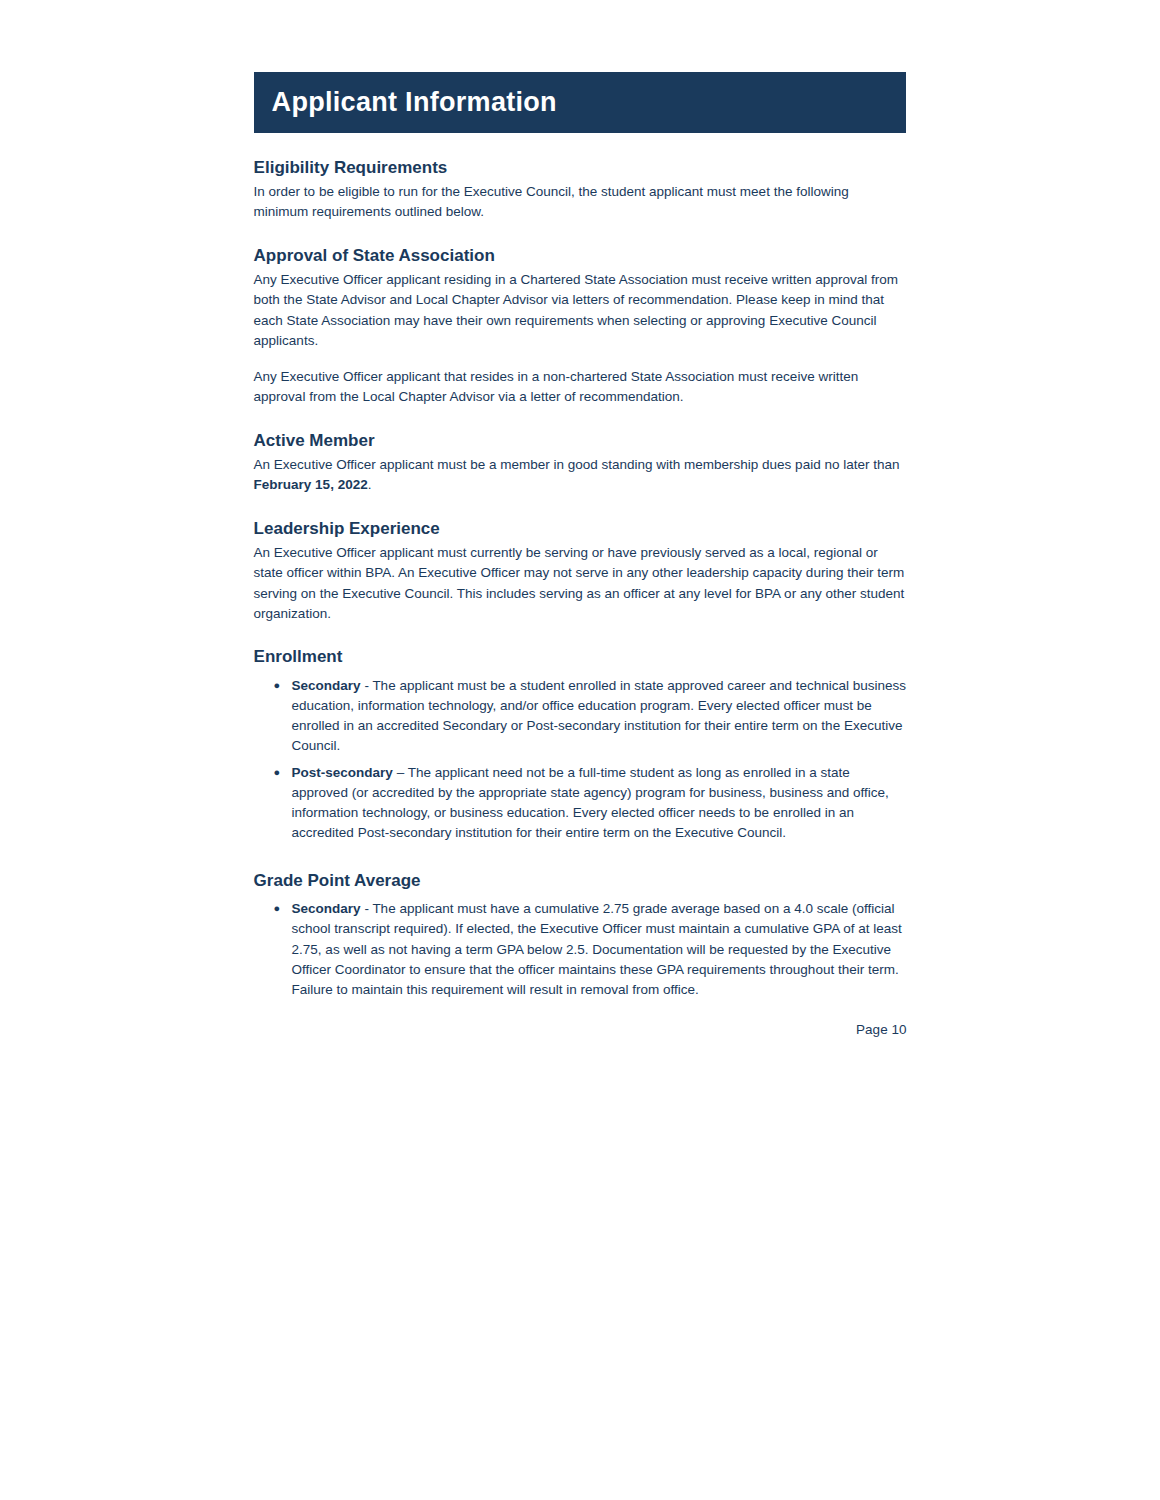Applicant Information
Eligibility Requirements
In order to be eligible to run for the Executive Council, the student applicant must meet the following minimum requirements outlined below.
Approval of State Association
Any Executive Officer applicant residing in a Chartered State Association must receive written approval from both the State Advisor and Local Chapter Advisor via letters of recommendation. Please keep in mind that each State Association may have their own requirements when selecting or approving Executive Council applicants.
Any Executive Officer applicant that resides in a non-chartered State Association must receive written approval from the Local Chapter Advisor via a letter of recommendation.
Active Member
An Executive Officer applicant must be a member in good standing with membership dues paid no later than February 15, 2022.
Leadership Experience
An Executive Officer applicant must currently be serving or have previously served as a local, regional or state officer within BPA. An Executive Officer may not serve in any other leadership capacity during their term serving on the Executive Council. This includes serving as an officer at any level for BPA or any other student organization.
Enrollment
Secondary - The applicant must be a student enrolled in state approved career and technical business education, information technology, and/or office education program. Every elected officer must be enrolled in an accredited Secondary or Post-secondary institution for their entire term on the Executive Council.
Post-secondary – The applicant need not be a full-time student as long as enrolled in a state approved (or accredited by the appropriate state agency) program for business, business and office, information technology, or business education. Every elected officer needs to be enrolled in an accredited Post-secondary institution for their entire term on the Executive Council.
Grade Point Average
Secondary - The applicant must have a cumulative 2.75 grade average based on a 4.0 scale (official school transcript required). If elected, the Executive Officer must maintain a cumulative GPA of at least 2.75, as well as not having a term GPA below 2.5. Documentation will be requested by the Executive Officer Coordinator to ensure that the officer maintains these GPA requirements throughout their term. Failure to maintain this requirement will result in removal from office.
Page 10